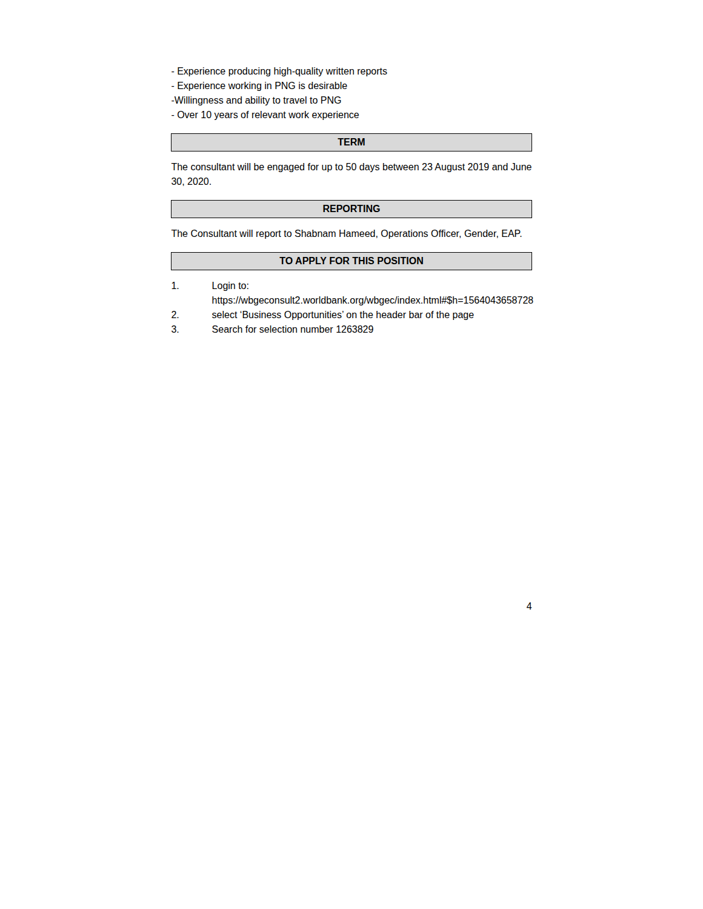- Experience producing high-quality written reports
- Experience working in PNG is desirable
-Willingness and ability to travel to PNG
- Over 10 years of relevant work experience
TERM
The consultant will be engaged for up to 50 days between 23 August 2019 and June 30, 2020.
REPORTING
The Consultant will report to Shabnam Hameed, Operations Officer, Gender, EAP.
TO APPLY FOR THIS POSITION
Login to: https://wbgeconsult2.worldbank.org/wbgec/index.html#$h=1564043658728
select ‘Business Opportunities’ on the header bar of the page
Search for selection number 1263829
4